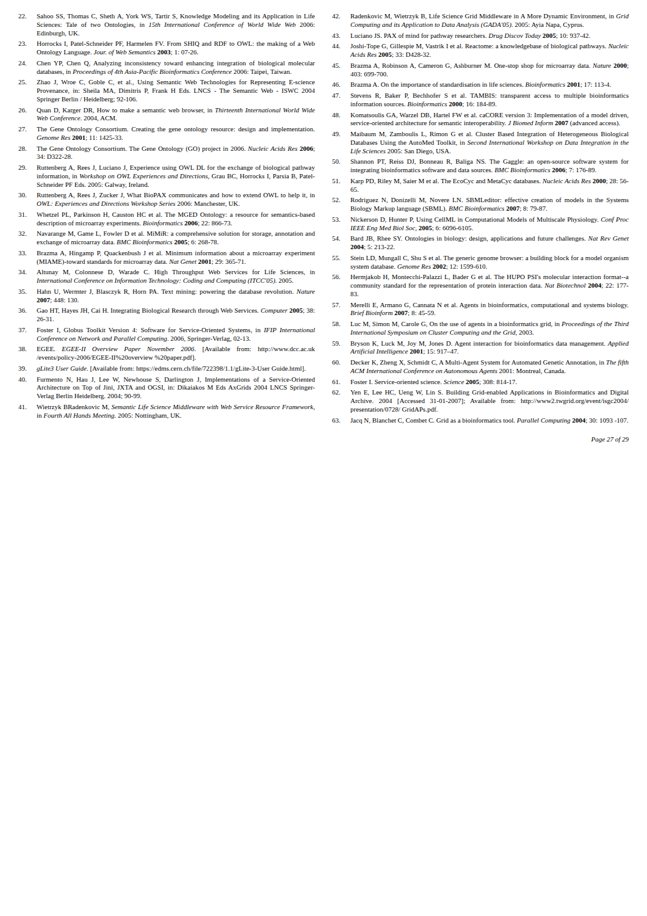22. Sahoo SS, Thomas C, Sheth A, York WS, Tartir S, Knowledge Modeling and its Application in Life Sciences: Tale of two Ontologies, in 15th International Conference of World Wide Web 2006: Edinburgh, UK.
23. Horrocks I, Patel-Schneider PF, Harmelen FV. From SHIQ and RDF to OWL: the making of a Web Ontology Language. Jour. of Web Semantics 2003; 1: 07-26.
24. Chen YP, Chen Q, Analyzing inconsistency toward enhancing integration of biological molecular databases, in Proceedings of 4th Asia-Pacific Bioinformatics Conference 2006: Taipei, Taiwan.
25. Zhao J, Wroe C, Goble C, et al., Using Semantic Web Technologies for Representing E-science Provenance, in: Sheila MA, Dimitris P, Frank H Eds. LNCS - The Semantic Web - ISWC 2004 Springer Berlin / Heidelberg; 92-106.
26. Quan D, Karger DR, How to make a semantic web browser, in Thirteenth International World Wide Web Conference. 2004, ACM.
27. The Gene Ontology Consortium. Creating the gene ontology resource: design and implementation. Genome Res 2001; 11: 1425-33.
28. The Gene Ontology Consortium. The Gene Ontology (GO) project in 2006. Nucleic Acids Res 2006; 34: D322-28.
29. Ruttenberg A, Rees J, Luciano J, Experience using OWL DL for the exchange of biological pathway information, in Workshop on OWL Experiences and Directions, Grau BC, Horrocks I, Parsia B, Patel-Schneider PF Eds. 2005: Galway, Ireland.
30. Ruttenberg A, Rees J, Zucker J, What BioPAX communicates and how to extend OWL to help it, in OWL: Experiences and Directions Workshop Series 2006: Manchester, UK.
31. Whetzel PL, Parkinson H, Causton HC et al. The MGED Ontology: a resource for semantics-based description of microarray experiments. Bioinformatics 2006; 22: 866-73.
32. Navarange M, Game L, Fowler D et al. MiMiR: a comprehensive solution for storage, annotation and exchange of microarray data. BMC Bioinformatics 2005; 6: 268-78.
33. Brazma A, Hingamp P, Quackenbush J et al. Minimum information about a microarray experiment (MIAME)-toward standards for microarray data. Nat Genet 2001; 29: 365-71.
34. Altunay M, Colonnese D, Warade C. High Throughput Web Services for Life Sciences, in International Conference on Information Technology: Coding and Computing (ITCC'05). 2005.
35. Hahn U, Wermter J, Blasczyk R, Horn PA. Text mining: powering the database revolution. Nature 2007; 448: 130.
36. Gao HT, Hayes JH, Cai H. Integrating Biological Research through Web Services. Computer 2005; 38: 26-31.
37. Foster I, Globus Toolkit Version 4: Software for Service-Oriented Systems, in IFIP International Conference on Network and Parallel Computing. 2006, Springer-Verlag, 02-13.
38. EGEE. EGEE-II Overview Paper November 2006. [Available from: http://www.dcc.ac.uk /events/policy-2006/EGEE-II%20overview %20paper.pdf].
39. gLite3 User Guide. [Available from: https://edms.cern.ch/file/722398/1.1/gLite-3-User Guide.html].
40. Furmento N, Hau J, Lee W, Newhouse S, Darlington J, Implementations of a Service-Oriented Architecture on Top of Jini, JXTA and OGSI, in: Dikaiakos M Eds AxGrids 2004 LNCS Springer-Verlag Berlin Heidelberg. 2004; 90-99.
41. Wietrzyk BRadenkovic M, Semantic Life Science Middleware with Web Service Resource Framework, in Fourth All Hands Meeting. 2005: Nottingham, UK.
42. Radenkovic M, Wietrzyk B, Life Science Grid Middleware in A More Dynamic Environment, in Grid Computing and its Application to Data Analysis (GADA'05). 2005: Ayia Napa, Cyprus.
43. Luciano JS. PAX of mind for pathway researchers. Drug Discov Today 2005; 10: 937-42.
44. Joshi-Tope G, Gillespie M, Vastrik I et al. Reactome: a knowledgebase of biological pathways. Nucleic Acids Res 2005; 33: D428-32.
45. Brazma A, Robinson A, Cameron G, Ashburner M. One-stop shop for microarray data. Nature 2000; 403: 699-700.
46. Brazma A. On the importance of standardisation in life sciences. Bioinformatics 2001; 17: 113-4.
47. Stevens R, Baker P, Bechhofer S et al. TAMBIS: transparent access to multiple bioinformatics information sources. Bioinformatics 2000; 16: 184-89.
48. Komatsoulis GA, Warzel DB, Hartel FW et al. caCORE version 3: Implementation of a model driven, service-oriented architecture for semantic interoperability. J Biomed Inform 2007 (advanced access).
49. Maibaum M, Zamboulis L, Rimon G et al. Cluster Based Integration of Heterogeneous Biological Databases Using the AutoMed Toolkit, in Second International Workshop on Data Integration in the Life Sciences 2005: San Diego, USA.
50. Shannon PT, Reiss DJ, Bonneau R, Baliga NS. The Gaggle: an open-source software system for integrating bioinformatics software and data sources. BMC Bioinformatics 2006; 7: 176-89.
51. Karp PD, Riley M, Saier M et al. The EcoCyc and MetaCyc databases. Nucleic Acids Res 2000; 28: 56-65.
52. Rodriguez N, Donizelli M, Novere LN. SBMLeditor: effective creation of models in the Systems Biology Markup language (SBML). BMC Bioinformatics 2007; 8: 79-87.
53. Nickerson D, Hunter P, Using CellML in Computational Models of Multiscale Physiology. Conf Proc IEEE Eng Med Biol Soc, 2005; 6: 6096-6105.
54. Bard JB, Rhee SY. Ontologies in biology: design, applications and future challenges. Nat Rev Genet 2004; 5: 213-22.
55. Stein LD, Mungall C, Shu S et al. The generic genome browser: a building block for a model organism system database. Genome Res 2002; 12: 1599-610.
56. Hermjakob H, Montecchi-Palazzi L, Bader G et al. The HUPO PSI's molecular interaction format--a community standard for the representation of protein interaction data. Nat Biotechnol 2004; 22: 177-83.
57. Merelli E, Armano G, Cannata N et al. Agents in bioinformatics, computational and systems biology. Brief Bioinform 2007; 8: 45-59.
58. Luc M, Simon M, Carole G, On the use of agents in a bioinformatics grid, in Proceedings of the Third International Symposium on Cluster Computing and the Grid, 2003.
59. Bryson K, Luck M, Joy M, Jones D. Agent interaction for bioinformatics data management. Applied Artificial Intelligence 2001; 15: 917–47.
60. Decker K, Zheng X, Schmidt C, A Multi-Agent System for Automated Genetic Annotation, in The fifth ACM International Conference on Autonomous Agents 2001: Montreal, Canada.
61. Foster I. Service-oriented science. Science 2005; 308: 814-17.
62. Yen E, Lee HC, Ueng W, Lin S. Building Grid-enabled Applications in Bioinformatics and Digital Archive. 2004 [Accessed 31-01-2007]; Available from: http://www2.twgrid.org/event/isgc2004/ presentation/0728/ GridAPs.pdf.
63. Jacq N, Blanchet C, Combet C. Grid as a bioinformatics tool. Parallel Computing 2004; 30: 1093 -107.
Page 27 of 29